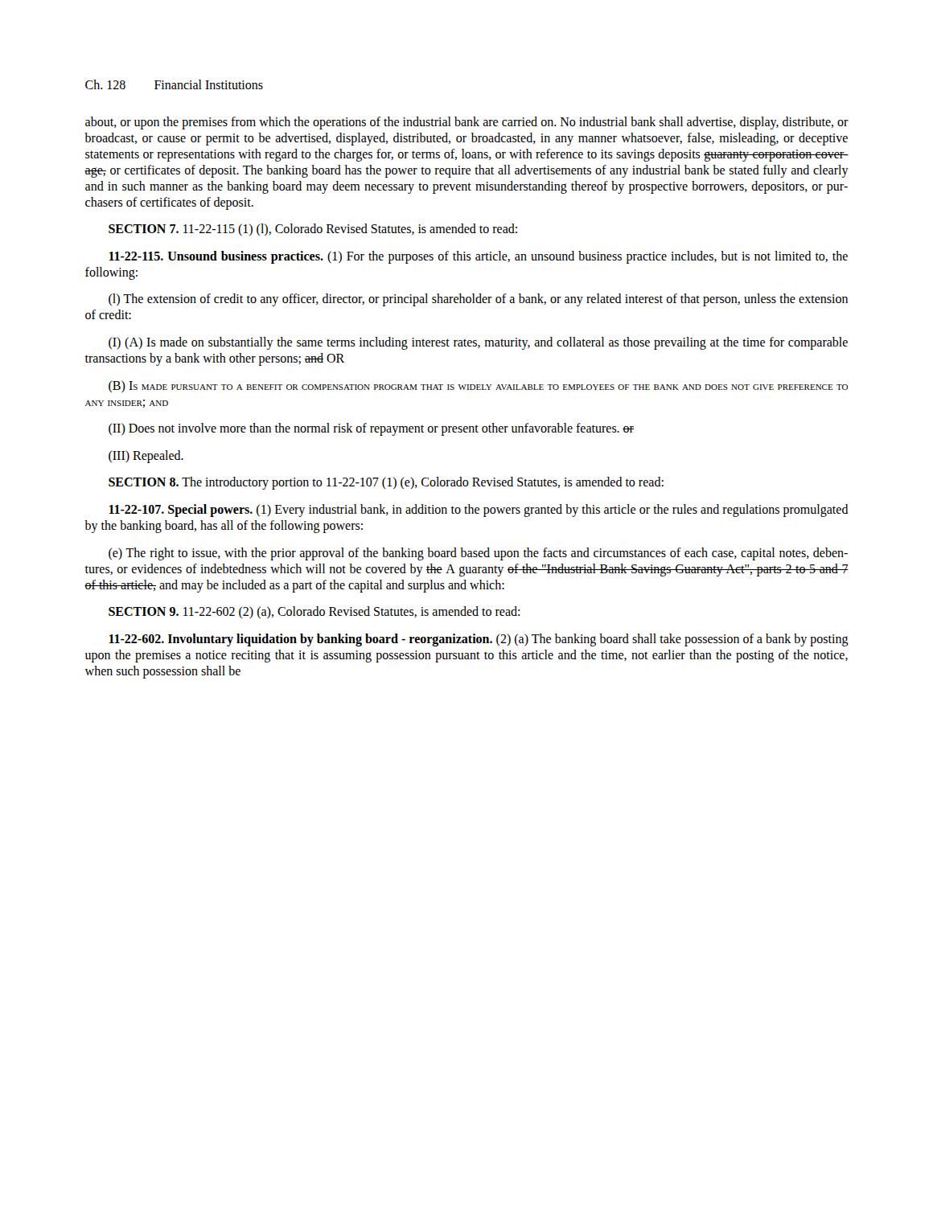Ch. 128 Financial Institutions
about, or upon the premises from which the operations of the industrial bank are carried on. No industrial bank shall advertise, display, distribute, or broadcast, or cause or permit to be advertised, displayed, distributed, or broadcasted, in any manner whatsoever, false, misleading, or deceptive statements or representations with regard to the charges for, or terms of, loans, or with reference to its savings deposits guaranty corporation coverage, or certificates of deposit. The banking board has the power to require that all advertisements of any industrial bank be stated fully and clearly and in such manner as the banking board may deem necessary to prevent misunderstanding thereof by prospective borrowers, depositors, or purchasers of certificates of deposit.
SECTION 7. 11-22-115 (1) (l), Colorado Revised Statutes, is amended to read:
11-22-115. Unsound business practices. (1) For the purposes of this article, an unsound business practice includes, but is not limited to, the following:
(l) The extension of credit to any officer, director, or principal shareholder of a bank, or any related interest of that person, unless the extension of credit:
(I) (A) Is made on substantially the same terms including interest rates, maturity, and collateral as those prevailing at the time for comparable transactions by a bank with other persons; and OR
(B) Is made pursuant to a benefit or compensation program that is widely available to employees of the bank and does not give preference to any insider; and
(II) Does not involve more than the normal risk of repayment or present other unfavorable features. or
(III) Repealed.
SECTION 8. The introductory portion to 11-22-107 (1) (e), Colorado Revised Statutes, is amended to read:
11-22-107. Special powers. (1) Every industrial bank, in addition to the powers granted by this article or the rules and regulations promulgated by the banking board, has all of the following powers:
(e) The right to issue, with the prior approval of the banking board based upon the facts and circumstances of each case, capital notes, debentures, or evidences of indebtedness which will not be covered by the A guaranty of the "Industrial Bank Savings Guaranty Act", parts 2 to 5 and 7 of this article, and may be included as a part of the capital and surplus and which:
SECTION 9. 11-22-602 (2) (a), Colorado Revised Statutes, is amended to read:
11-22-602. Involuntary liquidation by banking board - reorganization. (2) (a) The banking board shall take possession of a bank by posting upon the premises a notice reciting that it is assuming possession pursuant to this article and the time, not earlier than the posting of the notice, when such possession shall be